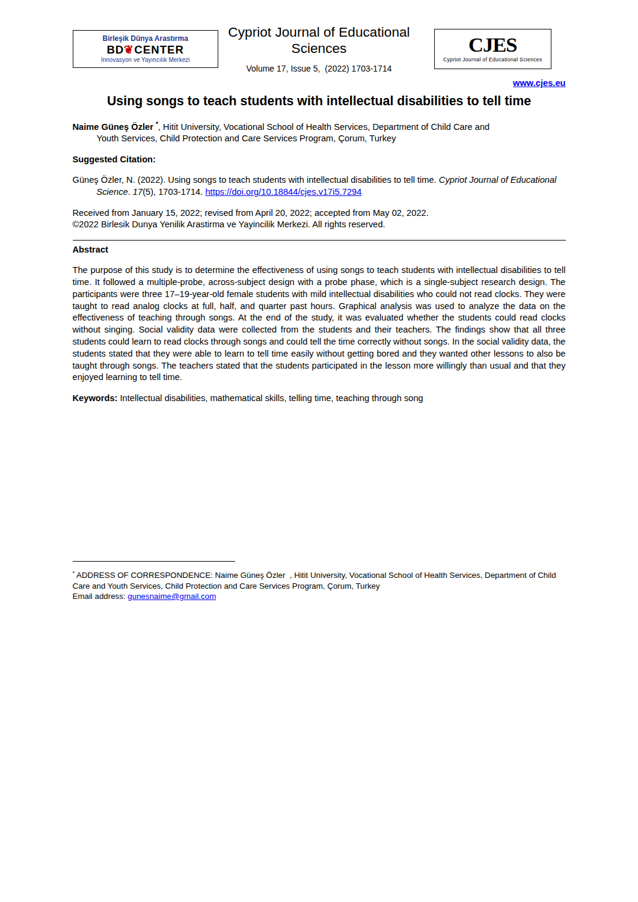Birleşik Dünya Arastırma
BD❦CENTER
Innovasyon ve Yayıncılık Merkezi
Cypriot Journal of Educational
Sciences
Volume 17, Issue 5, (2022) 1703-1714
CJES
Cypriot Journal of Educational Sciences
www.cjes.eu
Using songs to teach students with intellectual disabilities to tell time
Naime Güneş Özler *, Hitit University, Vocational School of Health Services, Department of Child Care and Youth Services, Child Protection and Care Services Program, Çorum, Turkey
Suggested Citation:
Güneş Özler, N. (2022). Using songs to teach students with intellectual disabilities to tell time. Cypriot Journal of Educational Science. 17(5), 1703-1714. https://doi.org/10.18844/cjes.v17i5.7294
Received from January 15, 2022; revised from April 20, 2022; accepted from May 02, 2022.
©2022 Birlesik Dunya Yenilik Arastirma ve Yayincilik Merkezi. All rights reserved.
Abstract
The purpose of this study is to determine the effectiveness of using songs to teach students with intellectual disabilities to tell time. It followed a multiple-probe, across-subject design with a probe phase, which is a single-subject research design. The participants were three 17–19-year-old female students with mild intellectual disabilities who could not read clocks. They were taught to read analog clocks at full, half, and quarter past hours. Graphical analysis was used to analyze the data on the effectiveness of teaching through songs. At the end of the study, it was evaluated whether the students could read clocks without singing. Social validity data were collected from the students and their teachers. The findings show that all three students could learn to read clocks through songs and could tell the time correctly without songs. In the social validity data, the students stated that they were able to learn to tell time easily without getting bored and they wanted other lessons to also be taught through songs. The teachers stated that the students participated in the lesson more willingly than usual and that they enjoyed learning to tell time.
Keywords: Intellectual disabilities, mathematical skills, telling time, teaching through song
* ADDRESS OF CORRESPONDENCE: Naime Güneş Özler , Hitit University, Vocational School of Health Services, Department of Child Care and Youth Services, Child Protection and Care Services Program, Çorum, Turkey
Email address: gunesnaime@gmail.com